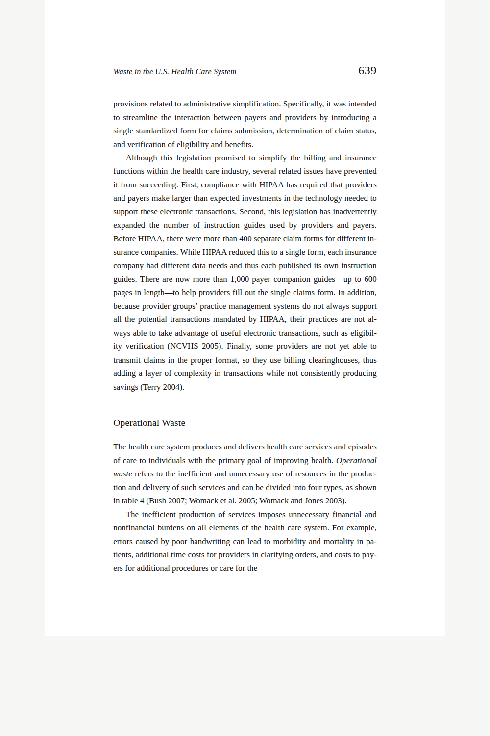Waste in the U.S. Health Care System 639
provisions related to administrative simplification. Specifically, it was intended to streamline the interaction between payers and providers by introducing a single standardized form for claims submission, determination of claim status, and verification of eligibility and benefits.
Although this legislation promised to simplify the billing and insurance functions within the health care industry, several related issues have prevented it from succeeding. First, compliance with HIPAA has required that providers and payers make larger than expected investments in the technology needed to support these electronic transactions. Second, this legislation has inadvertently expanded the number of instruction guides used by providers and payers. Before HIPAA, there were more than 400 separate claim forms for different insurance companies. While HIPAA reduced this to a single form, each insurance company had different data needs and thus each published its own instruction guides. There are now more than 1,000 payer companion guides—up to 600 pages in length—to help providers fill out the single claims form. In addition, because provider groups’ practice management systems do not always support all the potential transactions mandated by HIPAA, their practices are not always able to take advantage of useful electronic transactions, such as eligibility verification (NCVHS 2005). Finally, some providers are not yet able to transmit claims in the proper format, so they use billing clearinghouses, thus adding a layer of complexity in transactions while not consistently producing savings (Terry 2004).
Operational Waste
The health care system produces and delivers health care services and episodes of care to individuals with the primary goal of improving health. Operational waste refers to the inefficient and unnecessary use of resources in the production and delivery of such services and can be divided into four types, as shown in table 4 (Bush 2007; Womack et al. 2005; Womack and Jones 2003).
The inefficient production of services imposes unnecessary financial and nonfinancial burdens on all elements of the health care system. For example, errors caused by poor handwriting can lead to morbidity and mortality in patients, additional time costs for providers in clarifying orders, and costs to payers for additional procedures or care for the